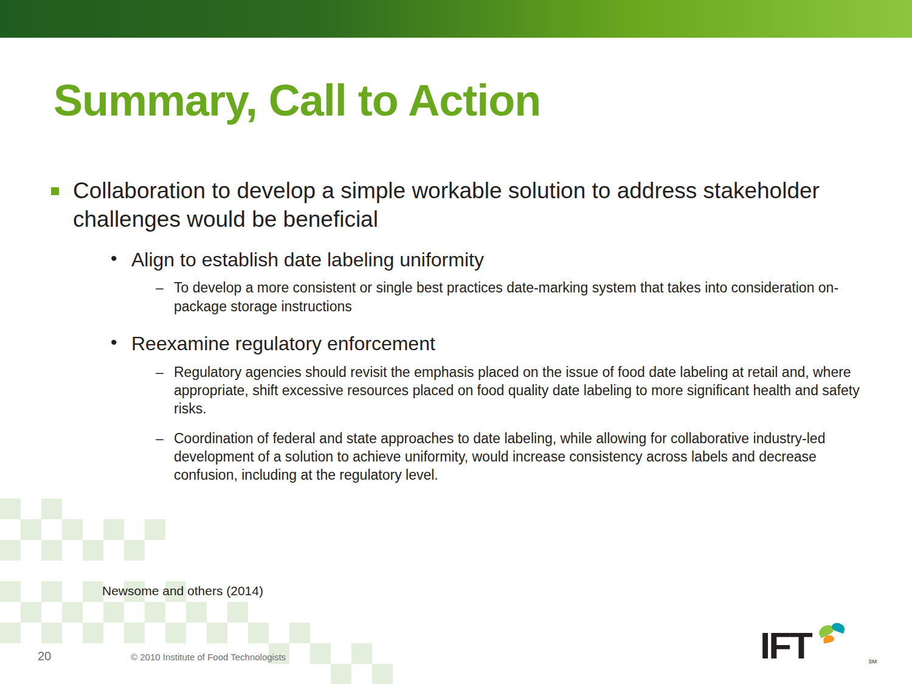Summary, Call to Action
Collaboration to develop a simple workable solution to address stakeholder challenges would be beneficial
Align to establish date labeling uniformity
To develop a more consistent or single best practices date-marking system that takes into consideration on-package storage instructions
Reexamine regulatory enforcement
Regulatory agencies should revisit the emphasis placed on the issue of food date labeling at retail and, where appropriate, shift excessive resources placed on food quality date labeling to more significant health and safety risks.
Coordination of federal and state approaches to date labeling, while allowing for collaborative industry-led development of a solution to achieve uniformity, would increase consistency across labels and decrease confusion, including at the regulatory level.
Newsome and others (2014)
20
© 2010 Institute of Food Technologists
IFT
SM